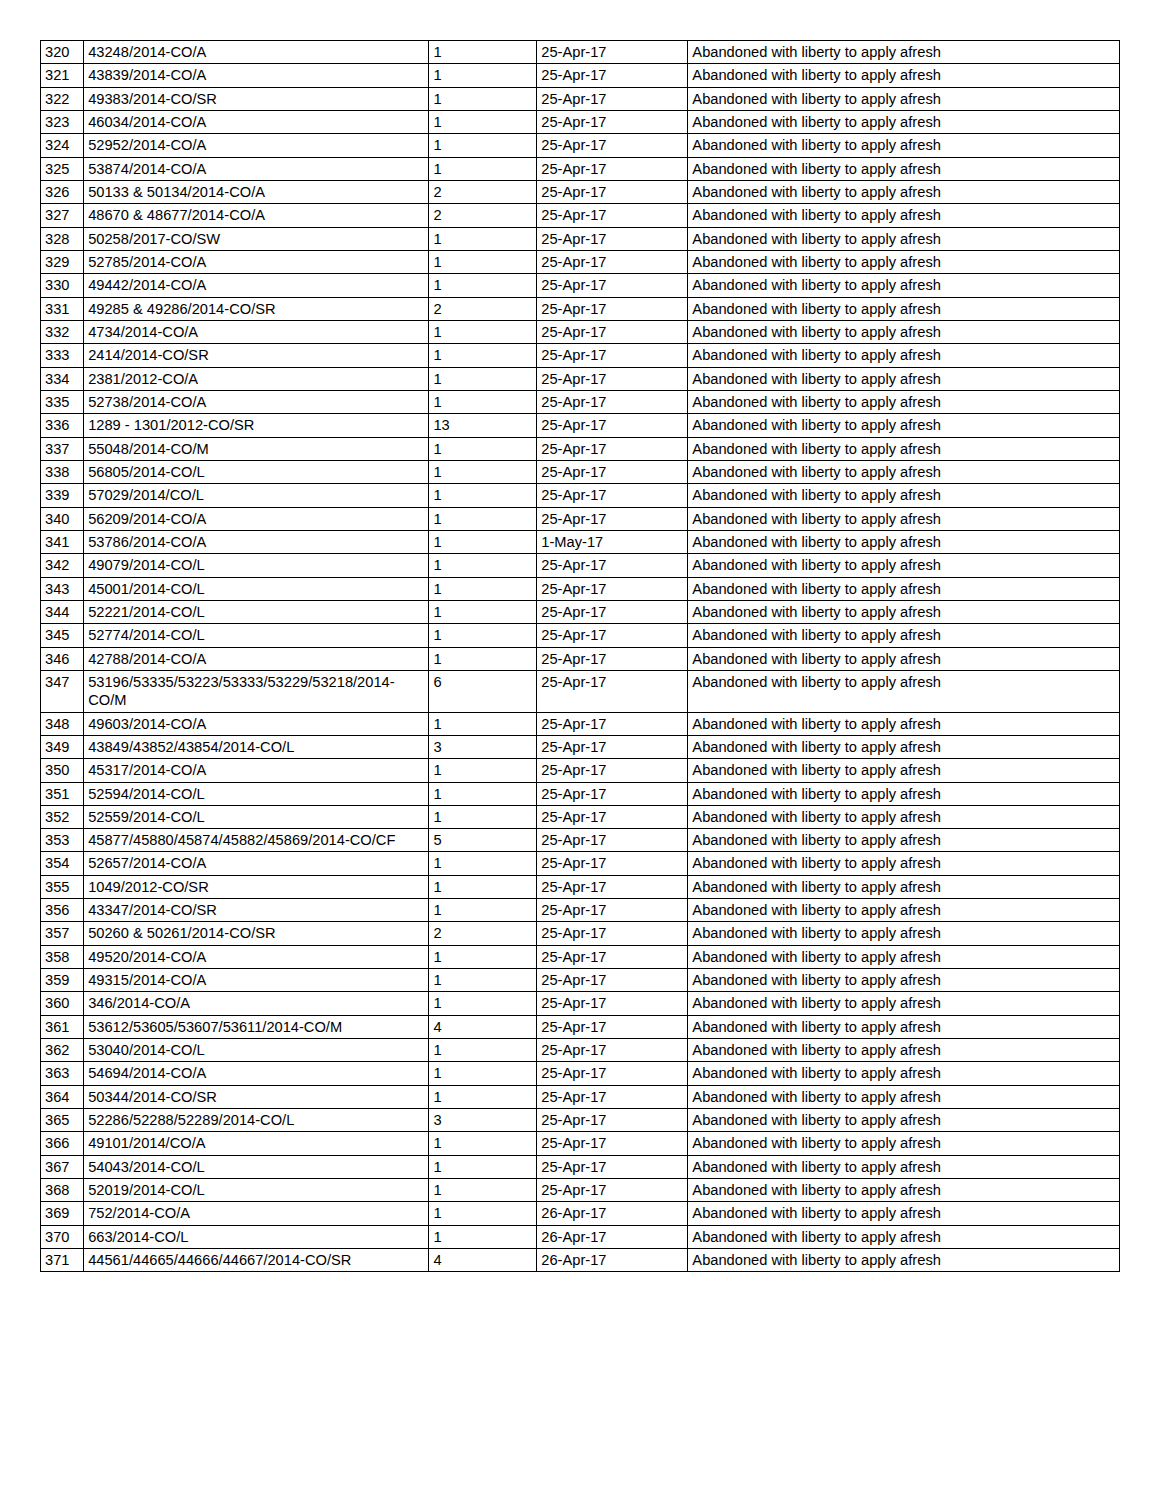| 320 | 43248/2014-CO/A | 1 | 25-Apr-17 | Abandoned with liberty to apply afresh |
| 321 | 43839/2014-CO/A | 1 | 25-Apr-17 | Abandoned with liberty to apply afresh |
| 322 | 49383/2014-CO/SR | 1 | 25-Apr-17 | Abandoned with liberty to apply afresh |
| 323 | 46034/2014-CO/A | 1 | 25-Apr-17 | Abandoned with liberty to apply afresh |
| 324 | 52952/2014-CO/A | 1 | 25-Apr-17 | Abandoned with liberty to apply afresh |
| 325 | 53874/2014-CO/A | 1 | 25-Apr-17 | Abandoned with liberty to apply afresh |
| 326 | 50133 & 50134/2014-CO/A | 2 | 25-Apr-17 | Abandoned with liberty to apply afresh |
| 327 | 48670 & 48677/2014-CO/A | 2 | 25-Apr-17 | Abandoned with liberty to apply afresh |
| 328 | 50258/2017-CO/SW | 1 | 25-Apr-17 | Abandoned with liberty to apply afresh |
| 329 | 52785/2014-CO/A | 1 | 25-Apr-17 | Abandoned with liberty to apply afresh |
| 330 | 49442/2014-CO/A | 1 | 25-Apr-17 | Abandoned with liberty to apply afresh |
| 331 | 49285 & 49286/2014-CO/SR | 2 | 25-Apr-17 | Abandoned with liberty to apply afresh |
| 332 | 4734/2014-CO/A | 1 | 25-Apr-17 | Abandoned with liberty to apply afresh |
| 333 | 2414/2014-CO/SR | 1 | 25-Apr-17 | Abandoned with liberty to apply afresh |
| 334 | 2381/2012-CO/A | 1 | 25-Apr-17 | Abandoned with liberty to apply afresh |
| 335 | 52738/2014-CO/A | 1 | 25-Apr-17 | Abandoned with liberty to apply afresh |
| 336 | 1289 - 1301/2012-CO/SR | 13 | 25-Apr-17 | Abandoned with liberty to apply afresh |
| 337 | 55048/2014-CO/M | 1 | 25-Apr-17 | Abandoned with liberty to apply afresh |
| 338 | 56805/2014-CO/L | 1 | 25-Apr-17 | Abandoned with liberty to apply afresh |
| 339 | 57029/2014/CO/L | 1 | 25-Apr-17 | Abandoned with liberty to apply afresh |
| 340 | 56209/2014-CO/A | 1 | 25-Apr-17 | Abandoned with liberty to apply afresh |
| 341 | 53786/2014-CO/A | 1 | 1-May-17 | Abandoned with liberty to apply afresh |
| 342 | 49079/2014-CO/L | 1 | 25-Apr-17 | Abandoned with liberty to apply afresh |
| 343 | 45001/2014-CO/L | 1 | 25-Apr-17 | Abandoned with liberty to apply afresh |
| 344 | 52221/2014-CO/L | 1 | 25-Apr-17 | Abandoned with liberty to apply afresh |
| 345 | 52774/2014-CO/L | 1 | 25-Apr-17 | Abandoned with liberty to apply afresh |
| 346 | 42788/2014-CO/A | 1 | 25-Apr-17 | Abandoned with liberty to apply afresh |
| 347 | 53196/53335/53223/53333/53229/53218/2014-CO/M | 6 | 25-Apr-17 | Abandoned with liberty to apply afresh |
| 348 | 49603/2014-CO/A | 1 | 25-Apr-17 | Abandoned with liberty to apply afresh |
| 349 | 43849/43852/43854/2014-CO/L | 3 | 25-Apr-17 | Abandoned with liberty to apply afresh |
| 350 | 45317/2014-CO/A | 1 | 25-Apr-17 | Abandoned with liberty to apply afresh |
| 351 | 52594/2014-CO/L | 1 | 25-Apr-17 | Abandoned with liberty to apply afresh |
| 352 | 52559/2014-CO/L | 1 | 25-Apr-17 | Abandoned with liberty to apply afresh |
| 353 | 45877/45880/45874/45882/45869/2014-CO/CF | 5 | 25-Apr-17 | Abandoned with liberty to apply afresh |
| 354 | 52657/2014-CO/A | 1 | 25-Apr-17 | Abandoned with liberty to apply afresh |
| 355 | 1049/2012-CO/SR | 1 | 25-Apr-17 | Abandoned with liberty to apply afresh |
| 356 | 43347/2014-CO/SR | 1 | 25-Apr-17 | Abandoned with liberty to apply afresh |
| 357 | 50260 & 50261/2014-CO/SR | 2 | 25-Apr-17 | Abandoned with liberty to apply afresh |
| 358 | 49520/2014-CO/A | 1 | 25-Apr-17 | Abandoned with liberty to apply afresh |
| 359 | 49315/2014-CO/A | 1 | 25-Apr-17 | Abandoned with liberty to apply afresh |
| 360 | 346/2014-CO/A | 1 | 25-Apr-17 | Abandoned with liberty to apply afresh |
| 361 | 53612/53605/53607/53611/2014-CO/M | 4 | 25-Apr-17 | Abandoned with liberty to apply afresh |
| 362 | 53040/2014-CO/L | 1 | 25-Apr-17 | Abandoned with liberty to apply afresh |
| 363 | 54694/2014-CO/A | 1 | 25-Apr-17 | Abandoned with liberty to apply afresh |
| 364 | 50344/2014-CO/SR | 1 | 25-Apr-17 | Abandoned with liberty to apply afresh |
| 365 | 52286/52288/52289/2014-CO/L | 3 | 25-Apr-17 | Abandoned with liberty to apply afresh |
| 366 | 49101/2014/CO/A | 1 | 25-Apr-17 | Abandoned with liberty to apply afresh |
| 367 | 54043/2014-CO/L | 1 | 25-Apr-17 | Abandoned with liberty to apply afresh |
| 368 | 52019/2014-CO/L | 1 | 25-Apr-17 | Abandoned with liberty to apply afresh |
| 369 | 752/2014-CO/A | 1 | 26-Apr-17 | Abandoned with liberty to apply afresh |
| 370 | 663/2014-CO/L | 1 | 26-Apr-17 | Abandoned with liberty to apply afresh |
| 371 | 44561/44665/44666/44667/2014-CO/SR | 4 | 26-Apr-17 | Abandoned with liberty to apply afresh |